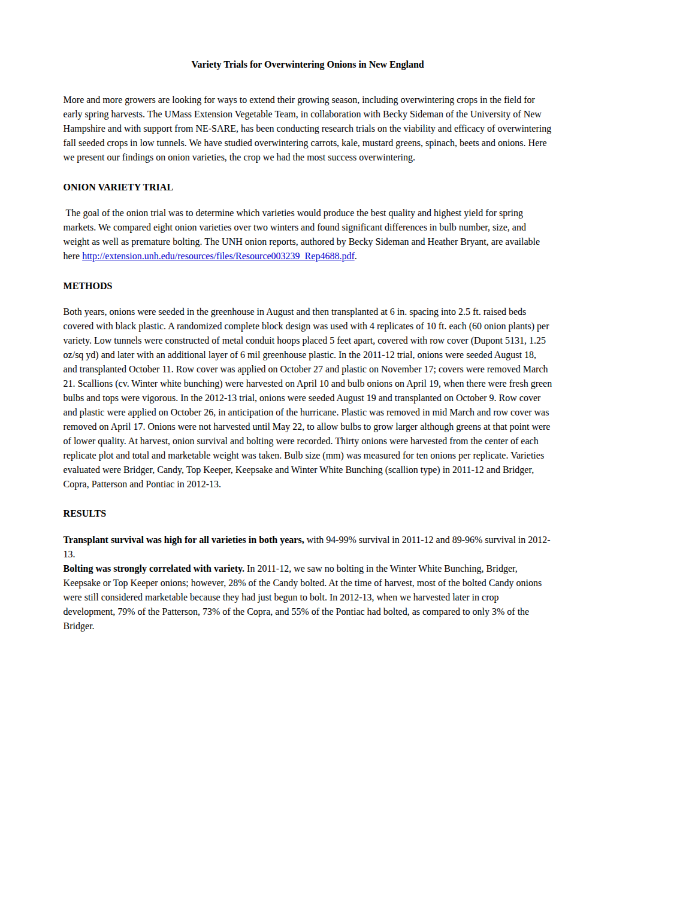Variety Trials for Overwintering Onions in New England
More and more growers are looking for ways to extend their growing season, including overwintering crops in the field for early spring harvests. The UMass Extension Vegetable Team, in collaboration with Becky Sideman of the University of New Hampshire and with support from NE-SARE, has been conducting research trials on the viability and efficacy of overwintering fall seeded crops in low tunnels. We have studied overwintering carrots, kale, mustard greens, spinach, beets and onions. Here we present our findings on onion varieties, the crop we had the most success overwintering.
ONION VARIETY TRIAL
The goal of the onion trial was to determine which varieties would produce the best quality and highest yield for spring markets. We compared eight onion varieties over two winters and found significant differences in bulb number, size, and weight as well as premature bolting. The UNH onion reports, authored by Becky Sideman and Heather Bryant, are available here http://extension.unh.edu/resources/files/Resource003239_Rep4688.pdf.
METHODS
Both years, onions were seeded in the greenhouse in August and then transplanted at 6 in. spacing into 2.5 ft. raised beds covered with black plastic. A randomized complete block design was used with 4 replicates of 10 ft. each (60 onion plants) per variety. Low tunnels were constructed of metal conduit hoops placed 5 feet apart, covered with row cover (Dupont 5131, 1.25 oz/sq yd) and later with an additional layer of 6 mil greenhouse plastic. In the 2011-12 trial, onions were seeded August 18, and transplanted October 11. Row cover was applied on October 27 and plastic on November 17; covers were removed March 21. Scallions (cv. Winter white bunching) were harvested on April 10 and bulb onions on April 19, when there were fresh green bulbs and tops were vigorous. In the 2012-13 trial, onions were seeded August 19 and transplanted on October 9. Row cover and plastic were applied on October 26, in anticipation of the hurricane. Plastic was removed in mid March and row cover was removed on April 17. Onions were not harvested until May 22, to allow bulbs to grow larger although greens at that point were of lower quality. At harvest, onion survival and bolting were recorded. Thirty onions were harvested from the center of each replicate plot and total and marketable weight was taken. Bulb size (mm) was measured for ten onions per replicate. Varieties evaluated were Bridger, Candy, Top Keeper, Keepsake and Winter White Bunching (scallion type) in 2011-12 and Bridger, Copra, Patterson and Pontiac in 2012-13.
RESULTS
Transplant survival was high for all varieties in both years, with 94-99% survival in 2011-12 and 89-96% survival in 2012-13.
Bolting was strongly correlated with variety. In 2011-12, we saw no bolting in the Winter White Bunching, Bridger, Keepsake or Top Keeper onions; however, 28% of the Candy bolted. At the time of harvest, most of the bolted Candy onions were still considered marketable because they had just begun to bolt. In 2012-13, when we harvested later in crop development, 79% of the Patterson, 73% of the Copra, and 55% of the Pontiac had bolted, as compared to only 3% of the Bridger.